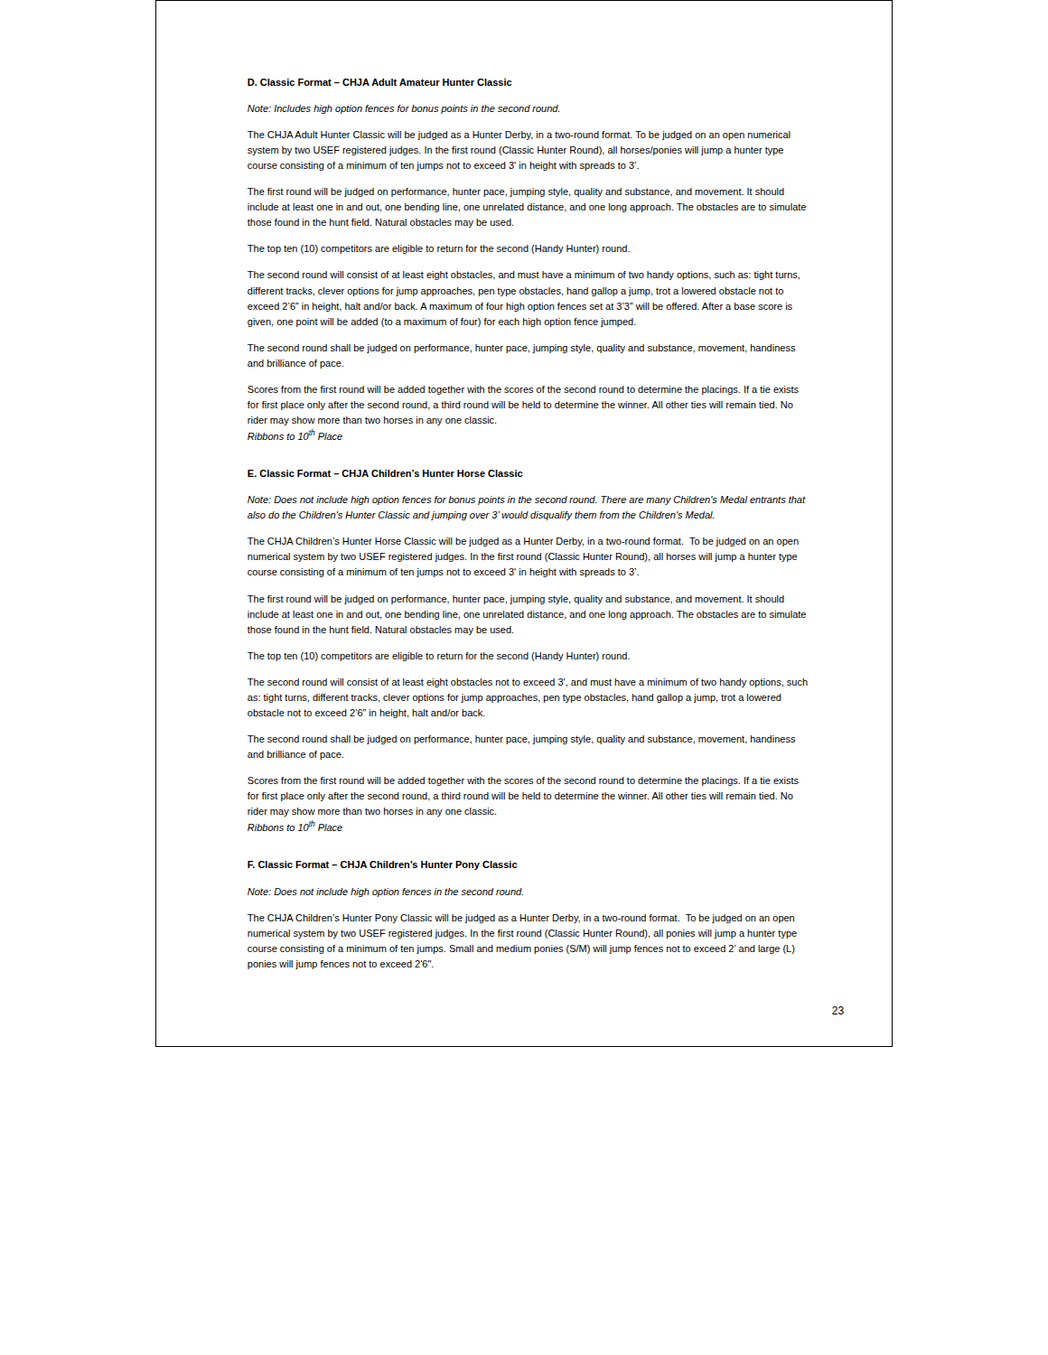D. Classic Format – CHJA Adult Amateur Hunter Classic
Note: Includes high option fences for bonus points in the second round.
The CHJA Adult Hunter Classic will be judged as a Hunter Derby, in a two-round format. To be judged on an open numerical system by two USEF registered judges. In the first round (Classic Hunter Round), all horses/ponies will jump a hunter type course consisting of a minimum of ten jumps not to exceed 3' in height with spreads to 3’.
The first round will be judged on performance, hunter pace, jumping style, quality and substance, and movement. It should include at least one in and out, one bending line, one unrelated distance, and one long approach. The obstacles are to simulate those found in the hunt field. Natural obstacles may be used.
The top ten (10) competitors are eligible to return for the second (Handy Hunter) round.
The second round will consist of at least eight obstacles, and must have a minimum of two handy options, such as: tight turns, different tracks, clever options for jump approaches, pen type obstacles, hand gallop a jump, trot a lowered obstacle not to exceed 2’6” in height, halt and/or back. A maximum of four high option fences set at 3’3” will be offered. After a base score is given, one point will be added (to a maximum of four) for each high option fence jumped.
The second round shall be judged on performance, hunter pace, jumping style, quality and substance, movement, handiness and brilliance of pace.
Scores from the first round will be added together with the scores of the second round to determine the placings. If a tie exists for first place only after the second round, a third round will be held to determine the winner. All other ties will remain tied. No rider may show more than two horses in any one classic.
Ribbons to 10th Place
E. Classic Format – CHJA Children’s Hunter Horse Classic
Note: Does not include high option fences for bonus points in the second round. There are many Children's Medal entrants that also do the Children's Hunter Classic and jumping over 3’ would disqualify them from the Children's Medal.
The CHJA Children’s Hunter Horse Classic will be judged as a Hunter Derby, in a two-round format. To be judged on an open numerical system by two USEF registered judges. In the first round (Classic Hunter Round), all horses will jump a hunter type course consisting of a minimum of ten jumps not to exceed 3' in height with spreads to 3’.
The first round will be judged on performance, hunter pace, jumping style, quality and substance, and movement. It should include at least one in and out, one bending line, one unrelated distance, and one long approach. The obstacles are to simulate those found in the hunt field. Natural obstacles may be used.
The top ten (10) competitors are eligible to return for the second (Handy Hunter) round.
The second round will consist of at least eight obstacles not to exceed 3', and must have a minimum of two handy options, such as: tight turns, different tracks, clever options for jump approaches, pen type obstacles, hand gallop a jump, trot a lowered obstacle not to exceed 2’6” in height, halt and/or back.
The second round shall be judged on performance, hunter pace, jumping style, quality and substance, movement, handiness and brilliance of pace.
Scores from the first round will be added together with the scores of the second round to determine the placings. If a tie exists for first place only after the second round, a third round will be held to determine the winner. All other ties will remain tied. No rider may show more than two horses in any one classic.
Ribbons to 10th Place
F. Classic Format – CHJA Children’s Hunter Pony Classic
Note: Does not include high option fences in the second round.
The CHJA Children’s Hunter Pony Classic will be judged as a Hunter Derby, in a two-round format. To be judged on an open numerical system by two USEF registered judges. In the first round (Classic Hunter Round), all ponies will jump a hunter type course consisting of a minimum of ten jumps. Small and medium ponies (S/M) will jump fences not to exceed 2’ and large (L) ponies will jump fences not to exceed 2'6".
23